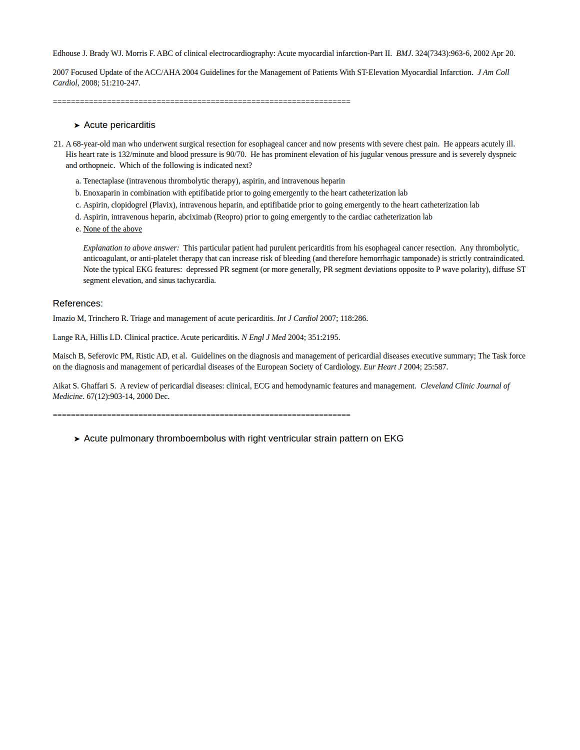Edhouse J. Brady WJ. Morris F. ABC of clinical electrocardiography: Acute myocardial infarction-Part II. BMJ. 324(7343):963-6, 2002 Apr 20.
2007 Focused Update of the ACC/AHA 2004 Guidelines for the Management of Patients With ST-Elevation Myocardial Infarction. J Am Coll Cardiol, 2008; 51:210-247.
==================================================================
Acute pericarditis
A 68-year-old man who underwent surgical resection for esophageal cancer and now presents with severe chest pain. He appears acutely ill. His heart rate is 132/minute and blood pressure is 90/70. He has prominent elevation of his jugular venous pressure and is severely dyspneic and orthopneic. Which of the following is indicated next?
Tenectaplase (intravenous thrombolytic therapy), aspirin, and intravenous heparin
Enoxaparin in combination with eptifibatide prior to going emergently to the heart catheterization lab
Aspirin, clopidogrel (Plavix), intravenous heparin, and eptifibatide prior to going emergently to the heart catheterization lab
Aspirin, intravenous heparin, abciximab (Reopro) prior to going emergently to the cardiac catheterization lab
None of the above
Explanation to above answer: This particular patient had purulent pericarditis from his esophageal cancer resection. Any thrombolytic, anticoagulant, or anti-platelet therapy that can increase risk of bleeding (and therefore hemorrhagic tamponade) is strictly contraindicated.
Note the typical EKG features: depressed PR segment (or more generally, PR segment deviations opposite to P wave polarity), diffuse ST segment elevation, and sinus tachycardia.
References:
Imazio M, Trinchero R. Triage and management of acute pericarditis. Int J Cardiol 2007; 118:286.
Lange RA, Hillis LD. Clinical practice. Acute pericarditis. N Engl J Med 2004; 351:2195.
Maisch B, Seferovic PM, Ristic AD, et al. Guidelines on the diagnosis and management of pericardial diseases executive summary; The Task force on the diagnosis and management of pericardial diseases of the European Society of Cardiology. Eur Heart J 2004; 25:587.
Aikat S. Ghaffari S. A review of pericardial diseases: clinical, ECG and hemodynamic features and management. Cleveland Clinic Journal of Medicine. 67(12):903-14, 2000 Dec.
==================================================================
Acute pulmonary thromboembolus with right ventricular strain pattern on EKG